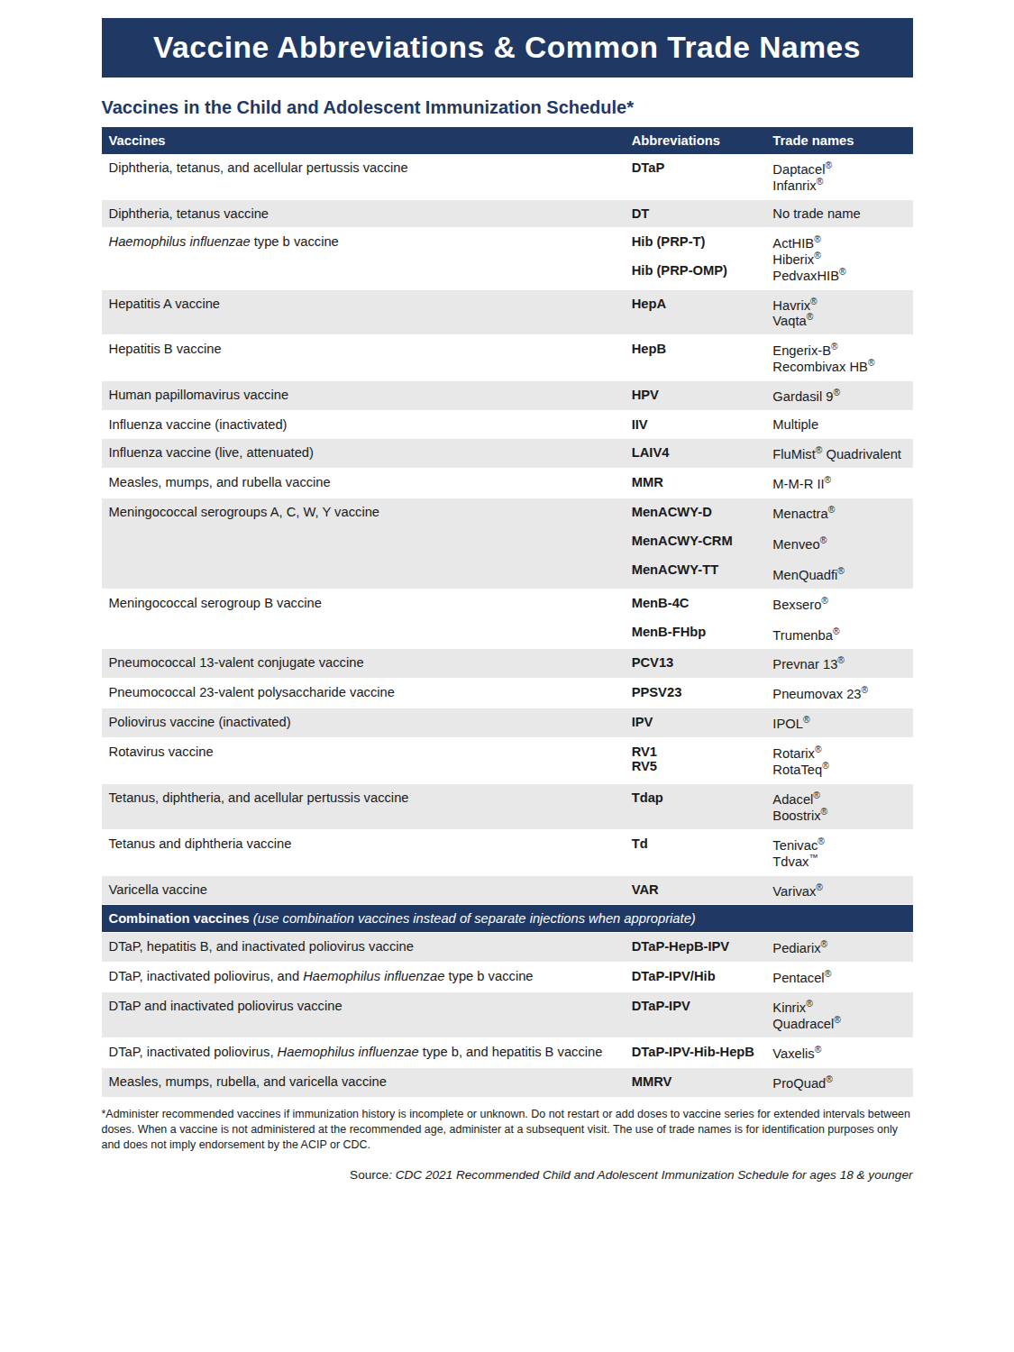Vaccine Abbreviations & Common Trade Names
Vaccines in the Child and Adolescent Immunization Schedule*
| Vaccines | Abbreviations | Trade names |
| --- | --- | --- |
| Diphtheria, tetanus, and acellular pertussis vaccine | DTaP | Daptacel ® Infanrix ® |
| Diphtheria, tetanus vaccine | DT | No trade name |
| Haemophilus influenzae type b vaccine | Hib (PRP-T) Hib (PRP-OMP) | ActHIB ® Hiberix ® PedvaxHIB ® |
| Hepatitis A vaccine | HepA | Havrix ® Vaqta ® |
| Hepatitis B vaccine | HepB | Engerix-B ® Recombivax HB ® |
| Human papillomavirus vaccine | HPV | Gardasil 9 ® |
| Influenza vaccine (inactivated) | IIV | Multiple |
| Influenza vaccine (live, attenuated) | LAIV4 | FluMist ® Quadrivalent |
| Measles, mumps, and rubella vaccine | MMR | M-M-R II ® |
| Meningococcal serogroups A, C, W, Y vaccine | MenACWY-D MenACWY-CRM MenACWY-TT | Menactra ® Menveo ® MenQuadfi ® |
| Meningococcal serogroup B vaccine | MenB-4C MenB-FHbp | Bexsero ® Trumenba ® |
| Pneumococcal 13-valent conjugate vaccine | PCV13 | Prevnar 13 ® |
| Pneumococcal 23-valent polysaccharide vaccine | PPSV23 | Pneumovax 23 ® |
| Poliovirus vaccine (inactivated) | IPV | IPOL ® |
| Rotavirus vaccine | RV1 RV5 | Rotarix ® RotaTeq ® |
| Tetanus, diphtheria, and acellular pertussis vaccine | Tdap | Adacel ® Boostrix ® |
| Tetanus and diphtheria vaccine | Td | Tenivac ® Tdvax ™ |
| Varicella vaccine | VAR | Varivax ® |
| Combination vaccines (use combination vaccines instead of separate injections when appropriate) |
| DTaP, hepatitis B, and inactivated poliovirus vaccine | DTaP-HepB-IPV | Pediarix ® |
| DTaP, inactivated poliovirus, and Haemophilus influenzae type b vaccine | DTaP-IPV/Hib | Pentacel ® |
| DTaP and inactivated poliovirus vaccine | DTaP-IPV | Kinrix ® Quadracel ® |
| DTaP, inactivated poliovirus, Haemophilus influenzae type b, and hepatitis B vaccine | DTaP-IPV-Hib-HepB | Vaxelis ® |
| Measles, mumps, rubella, and varicella vaccine | MMRV | ProQuad ® |
*Administer recommended vaccines if immunization history is incomplete or unknown. Do not restart or add doses to vaccine series for extended intervals between doses. When a vaccine is not administered at the recommended age, administer at a subsequent visit. The use of trade names is for identification purposes only and does not imply endorsement by the ACIP or CDC.
Source: CDC 2021 Recommended Child and Adolescent Immunization Schedule for ages 18 & younger